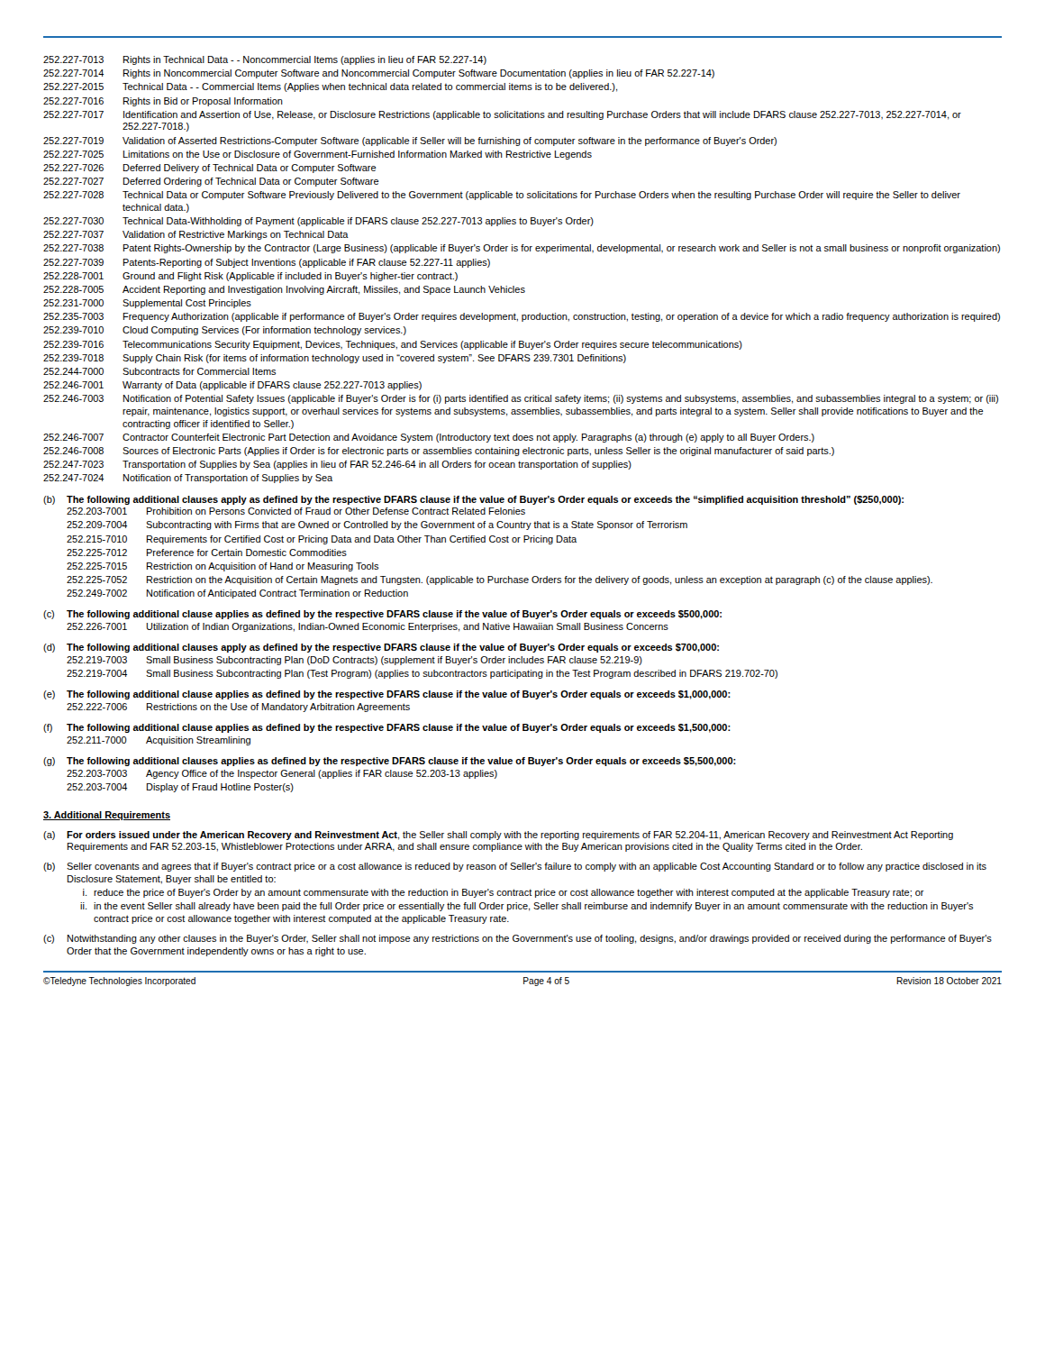| 252.227-7013 | Rights in Technical Data - - Noncommercial Items (applies in lieu of FAR 52.227-14) |
| 252.227-7014 | Rights in Noncommercial Computer Software and Noncommercial Computer Software Documentation (applies in lieu of FAR 52.227-14) |
| 252.227-2015 | Technical Data - - Commercial Items (Applies when technical data related to commercial items is to be delivered.), |
| 252.227-7016 | Rights in Bid or Proposal Information |
| 252.227-7017 | Identification and Assertion of Use, Release, or Disclosure Restrictions (applicable to solicitations and resulting Purchase Orders that will include DFARS clause 252.227-7013, 252.227-7014, or 252.227-7018.) |
| 252.227-7019 | Validation of Asserted Restrictions-Computer Software (applicable if Seller will be furnishing of computer software in the performance of Buyer's Order) |
| 252.227-7025 | Limitations on the Use or Disclosure of Government-Furnished Information Marked with Restrictive Legends |
| 252.227-7026 | Deferred Delivery of Technical Data or Computer Software |
| 252.227-7027 | Deferred Ordering of Technical Data or Computer Software |
| 252.227-7028 | Technical Data or Computer Software Previously Delivered to the Government (applicable to solicitations for Purchase Orders when the resulting Purchase Order will require the Seller to deliver technical data.) |
| 252.227-7030 | Technical Data-Withholding of Payment (applicable if DFARS clause 252.227-7013 applies to Buyer's Order) |
| 252.227-7037 | Validation of Restrictive Markings on Technical Data |
| 252.227-7038 | Patent Rights-Ownership by the Contractor (Large Business) (applicable if Buyer's Order is for experimental, developmental, or research work and Seller is not a small business or nonprofit organization) |
| 252.227-7039 | Patents-Reporting of Subject Inventions (applicable if FAR clause 52.227-11 applies) |
| 252.228-7001 | Ground and Flight Risk (Applicable if included in Buyer's higher-tier contract.) |
| 252.228-7005 | Accident Reporting and Investigation Involving Aircraft, Missiles, and Space Launch Vehicles |
| 252.231-7000 | Supplemental Cost Principles |
| 252.235-7003 | Frequency Authorization (applicable if performance of Buyer's Order requires development, production, construction, testing, or operation of a device for which a radio frequency authorization is required) |
| 252.239-7010 | Cloud Computing Services (For information technology services.) |
| 252.239-7016 | Telecommunications Security Equipment, Devices, Techniques, and Services (applicable if Buyer's Order requires secure telecommunications) |
| 252.239-7018 | Supply Chain Risk (for items of information technology used in “covered system”. See DFARS 239.7301 Definitions) |
| 252.244-7000 | Subcontracts for Commercial Items |
| 252.246-7001 | Warranty of Data (applicable if DFARS clause 252.227-7013 applies) |
| 252.246-7003 | Notification of Potential Safety Issues (applicable if Buyer's Order is for (i) parts identified as critical safety items; (ii) systems and subsystems, assemblies, and subassemblies integral to a system; or (iii) repair, maintenance, logistics support, or overhaul services for systems and subsystems, assemblies, subassemblies, and parts integral to a system. Seller shall provide notifications to Buyer and the contracting officer if identified to Seller.) |
| 252.246-7007 | Contractor Counterfeit Electronic Part Detection and Avoidance System (Introductory text does not apply. Paragraphs (a) through (e) apply to all Buyer Orders.) |
| 252.246-7008 | Sources of Electronic Parts (Applies if Order is for electronic parts or assemblies containing electronic parts, unless Seller is the original manufacturer of said parts.) |
| 252.247-7023 | Transportation of Supplies by Sea (applies in lieu of FAR 52.246-64 in all Orders for ocean transportation of supplies) |
| 252.247-7024 | Notification of Transportation of Supplies by Sea |
(b)
The following additional clauses apply as defined by the respective DFARS clause if the value of Buyer's Order equals or exceeds the “simplified acquisition threshold” ($250,000):
| 252.203-7001 | Prohibition on Persons Convicted of Fraud or Other Defense Contract Related Felonies |
| 252.209-7004 | Subcontracting with Firms that are Owned or Controlled by the Government of a Country that is a State Sponsor of Terrorism |
| 252.215-7010 | Requirements for Certified Cost or Pricing Data and Data Other Than Certified Cost or Pricing Data |
| 252.225-7012 | Preference for Certain Domestic Commodities |
| 252.225-7015 | Restriction on Acquisition of Hand or Measuring Tools |
| 252.225-7052 | Restriction on the Acquisition of Certain Magnets and Tungsten. (applicable to Purchase Orders for the delivery of goods, unless an exception at paragraph (c) of the clause applies). |
| 252.249-7002 | Notification of Anticipated Contract Termination or Reduction |
(c)
The following additional clause applies as defined by the respective DFARS clause if the value of Buyer's Order equals or exceeds $500,000:
| 252.226-7001 | Utilization of Indian Organizations, Indian-Owned Economic Enterprises, and Native Hawaiian Small Business Concerns |
(d)
The following additional clauses apply as defined by the respective DFARS clause if the value of Buyer's Order equals or exceeds $700,000:
| 252.219-7003 | Small Business Subcontracting Plan (DoD Contracts) (supplement if Buyer's Order includes FAR clause 52.219-9) |
| 252.219-7004 | Small Business Subcontracting Plan (Test Program) (applies to subcontractors participating in the Test Program described in DFARS 219.702-70) |
(e)
The following additional clause applies as defined by the respective DFARS clause if the value of Buyer's Order equals or exceeds $1,000,000:
| 252.222-7006 | Restrictions on the Use of Mandatory Arbitration Agreements |
(f)
The following additional clause applies as defined by the respective DFARS clause if the value of Buyer's Order equals or exceeds $1,500,000:
| 252.211-7000 | Acquisition Streamlining |
(g)
The following additional clauses applies as defined by the respective DFARS clause if the value of Buyer's Order equals or exceeds $5,500,000:
| 252.203-7003 | Agency Office of the Inspector General (applies if FAR clause 52.203-13 applies) |
| 252.203-7004 | Display of Fraud Hotline Poster(s) |
3. Additional Requirements
(a)
For orders issued under the American Recovery and Reinvestment Act, the Seller shall comply with the reporting requirements of FAR 52.204-11, American Recovery and Reinvestment Act Reporting Requirements and FAR 52.203-15, Whistleblower Protections under ARRA, and shall ensure compliance with the Buy American provisions cited in the Quality Terms cited in the Order.
(b)
Seller covenants and agrees that if Buyer's contract price or a cost allowance is reduced by reason of Seller's failure to comply with an applicable Cost Accounting Standard or to follow any practice disclosed in its Disclosure Statement, Buyer shall be entitled to:
reduce the price of Buyer's Order by an amount commensurate with the reduction in Buyer's contract price or cost allowance together with interest computed at the applicable Treasury rate; or
in the event Seller shall already have been paid the full Order price or essentially the full Order price, Seller shall reimburse and indemnify Buyer in an amount commensurate with the reduction in Buyer's contract price or cost allowance together with interest computed at the applicable Treasury rate.
(c)
Notwithstanding any other clauses in the Buyer's Order, Seller shall not impose any restrictions on the Government's use of tooling, designs, and/or drawings provided or received during the performance of Buyer's Order that the Government independently owns or has a right to use.
©Teledyne Technologies Incorporated
Page 4 of 5
Revision 18 October 2021